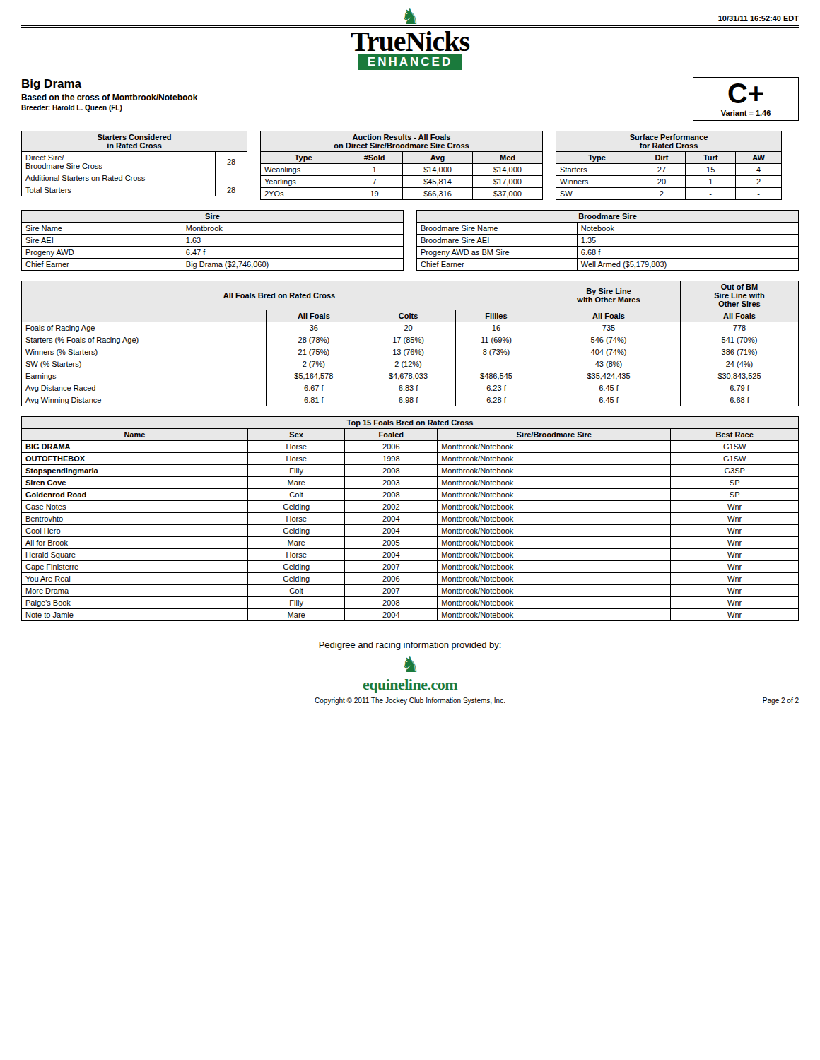10/31/11 16:52:40 EDT
♞
TrueNicks
ENHANCED
Big Drama
Based on the cross of Montbrook/Notebook
Breeder: Harold L. Queen (FL)
C+
Variant = 1.46
| Starters Considered in Rated Cross |
| --- |
| Direct Sire/ Broodmare Sire Cross | 28 |
| Additional Starters on Rated Cross | - |
| Total Starters | 28 |
| Auction Results - All Foals on Direct Sire/Broodmare Sire Cross |
| --- |
| Type | #Sold | Avg | Med |
| Weanlings | 1 | $14,000 | $14,000 |
| Yearlings | 7 | $45,814 | $17,000 |
| 2YOs | 19 | $66,316 | $37,000 |
| Surface Performance for Rated Cross |
| --- |
| Type | Dirt | Turf | AW |
| Starters | 27 | 15 | 4 |
| Winners | 20 | 1 | 2 |
| SW | 2 | - | - |
| Sire |
| --- |
| Sire Name | Montbrook |
| Sire AEI | 1.63 |
| Progeny AWD | 6.47 f |
| Chief Earner | Big Drama ($2,746,060) |
| Broodmare Sire |
| --- |
| Broodmare Sire Name | Notebook |
| Broodmare Sire AEI | 1.35 |
| Progeny AWD as BM Sire | 6.68 f |
| Chief Earner | Well Armed ($5,179,803) |
| All Foals Bred on Rated Cross | By Sire Line with Other Mares | Out of BM Sire Line with Other Sires |
| --- | --- | --- |
| | All Foals | Colts | Fillies | All Foals | All Foals |
| Foals of Racing Age | 36 | 20 | 16 | 735 | 778 |
| Starters (% Foals of Racing Age) | 28 (78%) | 17 (85%) | 11 (69%) | 546 (74%) | 541 (70%) |
| Winners (% Starters) | 21 (75%) | 13 (76%) | 8 (73%) | 404 (74%) | 386 (71%) |
| SW (% Starters) | 2 (7%) | 2 (12%) | - | 43 (8%) | 24 (4%) |
| Earnings | $5,164,578 | $4,678,033 | $486,545 | $35,424,435 | $30,843,525 |
| Avg Distance Raced | 6.67 f | 6.83 f | 6.23 f | 6.45 f | 6.79 f |
| Avg Winning Distance | 6.81 f | 6.98 f | 6.28 f | 6.45 f | 6.68 f |
| Top 15 Foals Bred on Rated Cross |
| --- |
| Name | Sex | Foaled | Sire/Broodmare Sire | Best Race |
| BIG DRAMA | Horse | 2006 | Montbrook/Notebook | G1SW |
| OUTOFTHEBOX | Horse | 1998 | Montbrook/Notebook | G1SW |
| Stopspendingmaria | Filly | 2008 | Montbrook/Notebook | G3SP |
| Siren Cove | Mare | 2003 | Montbrook/Notebook | SP |
| Goldenrod Road | Colt | 2008 | Montbrook/Notebook | SP |
| Case Notes | Gelding | 2002 | Montbrook/Notebook | Wnr |
| Bentrovhto | Horse | 2004 | Montbrook/Notebook | Wnr |
| Cool Hero | Gelding | 2004 | Montbrook/Notebook | Wnr |
| All for Brook | Mare | 2005 | Montbrook/Notebook | Wnr |
| Herald Square | Horse | 2004 | Montbrook/Notebook | Wnr |
| Cape Finisterre | Gelding | 2007 | Montbrook/Notebook | Wnr |
| You Are Real | Gelding | 2006 | Montbrook/Notebook | Wnr |
| More Drama | Colt | 2007 | Montbrook/Notebook | Wnr |
| Paige's Book | Filly | 2008 | Montbrook/Notebook | Wnr |
| Note to Jamie | Mare | 2004 | Montbrook/Notebook | Wnr |
Pedigree and racing information provided by:
♞
equineline.com
Copyright © 2011 The Jockey Club Information Systems, Inc.
Page 2 of 2